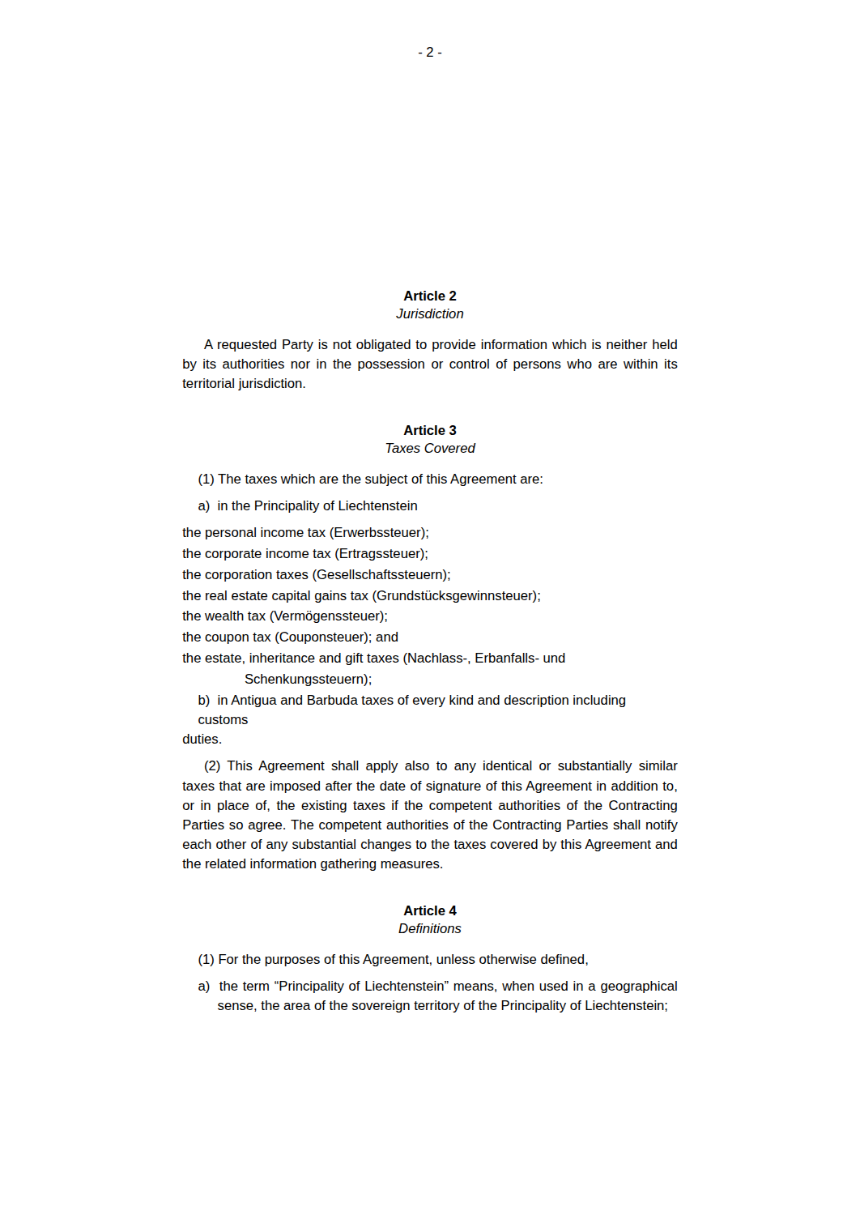- 2 -
Article 2
Jurisdiction
A requested Party is not obligated to provide information which is neither held by its authorities nor in the possession or control of persons who are within its territorial jurisdiction.
Article 3
Taxes Covered
(1) The taxes which are the subject of this Agreement are:
a) in the Principality of Liechtenstein
the personal income tax (Erwerbssteuer);
the corporate income tax (Ertragssteuer);
the corporation taxes (Gesellschaftssteuern);
the real estate capital gains tax (Grundstücksgewinnsteuer);
the wealth tax (Vermögenssteuer);
the coupon tax (Couponsteuer); and
the estate, inheritance and gift taxes (Nachlass-, Erbanfalls- und
Schenkungssteuern);
b) in Antigua and Barbuda taxes of every kind and description including customs
duties.
(2) This Agreement shall apply also to any identical or substantially similar taxes that are imposed after the date of signature of this Agreement in addition to, or in place of, the existing taxes if the competent authorities of the Contracting Parties so agree. The competent authorities of the Contracting Parties shall notify each other of any substantial changes to the taxes covered by this Agreement and the related information gathering measures.
Article 4
Definitions
(1) For the purposes of this Agreement, unless otherwise defined,
a) the term “Principality of Liechtenstein” means, when used in a geographical sense, the area of the sovereign territory of the Principality of Liechtenstein;